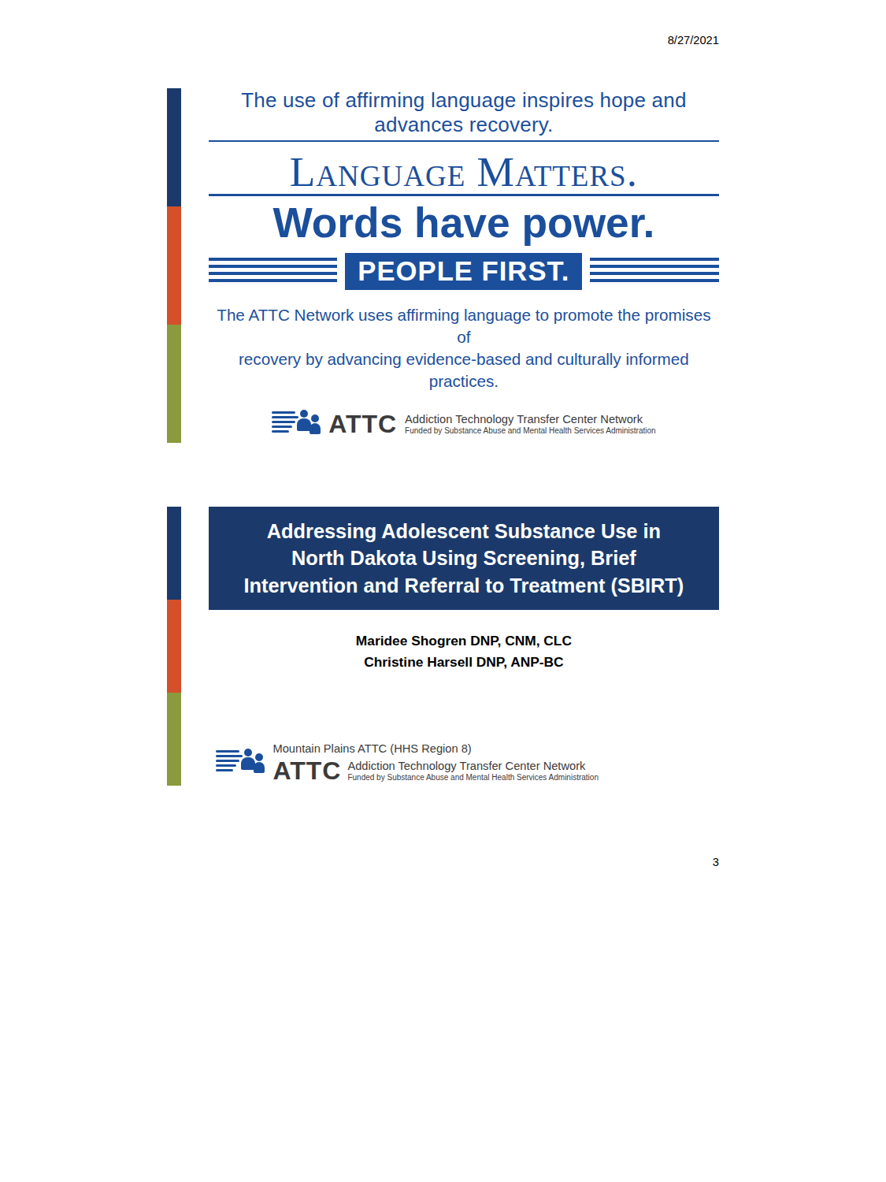8/27/2021
The use of affirming language inspires hope and advances recovery.
Language Matters.
Words have power.
PEOPLE FIRST.
The ATTC Network uses affirming language to promote the promises of
recovery by advancing evidence-based and culturally informed practices.
ATTC
Addiction Technology Transfer Center Network
Funded by Substance Abuse and Mental Health Services Administration
Addressing Adolescent Substance Use in
North Dakota Using Screening, Brief
Intervention and Referral to Treatment (SBIRT)
Maridee Shogren DNP, CNM, CLC
Christine Harsell DNP, ANP-BC
Mountain Plains ATTC (HHS Region 8)
ATTC
Addiction Technology Transfer Center Network
Funded by Substance Abuse and Mental Health Services Administration
3